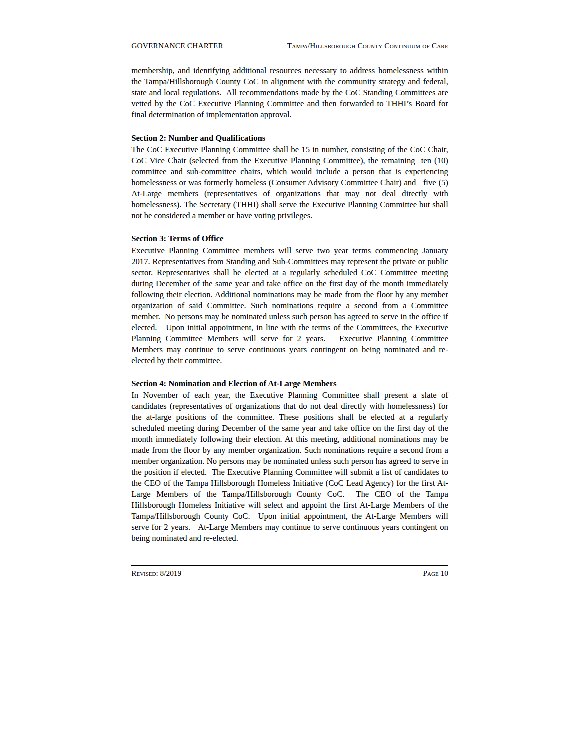Governance Charter
Tampa/Hillsborough County Continuum of Care
membership, and identifying additional resources necessary to address homelessness within the Tampa/Hillsborough County CoC in alignment with the community strategy and federal, state and local regulations. All recommendations made by the CoC Standing Committees are vetted by the CoC Executive Planning Committee and then forwarded to THHI’s Board for final determination of implementation approval.
Section 2: Number and Qualifications
The CoC Executive Planning Committee shall be 15 in number, consisting of the CoC Chair, CoC Vice Chair (selected from the Executive Planning Committee), the remaining ten (10) committee and sub-committee chairs, which would include a person that is experiencing homelessness or was formerly homeless (Consumer Advisory Committee Chair) and five (5) At-Large members (representatives of organizations that may not deal directly with homelessness). The Secretary (THHI) shall serve the Executive Planning Committee but shall not be considered a member or have voting privileges.
Section 3: Terms of Office
Executive Planning Committee members will serve two year terms commencing January 2017. Representatives from Standing and Sub-Committees may represent the private or public sector. Representatives shall be elected at a regularly scheduled CoC Committee meeting during December of the same year and take office on the first day of the month immediately following their election. Additional nominations may be made from the floor by any member organization of said Committee. Such nominations require a second from a Committee member. No persons may be nominated unless such person has agreed to serve in the office if elected. Upon initial appointment, in line with the terms of the Committees, the Executive Planning Committee Members will serve for 2 years. Executive Planning Committee Members may continue to serve continuous years contingent on being nominated and re-elected by their committee.
Section 4: Nomination and Election of At-Large Members
In November of each year, the Executive Planning Committee shall present a slate of candidates (representatives of organizations that do not deal directly with homelessness) for the at-large positions of the committee. These positions shall be elected at a regularly scheduled meeting during December of the same year and take office on the first day of the month immediately following their election. At this meeting, additional nominations may be made from the floor by any member organization. Such nominations require a second from a member organization. No persons may be nominated unless such person has agreed to serve in the position if elected. The Executive Planning Committee will submit a list of candidates to the CEO of the Tampa Hillsborough Homeless Initiative (CoC Lead Agency) for the first At-Large Members of the Tampa/Hillsborough County CoC. The CEO of the Tampa Hillsborough Homeless Initiative will select and appoint the first At-Large Members of the Tampa/Hillsborough County CoC. Upon initial appointment, the At-Large Members will serve for 2 years. At-Large Members may continue to serve continuous years contingent on being nominated and re-elected.
Revised: 8/2019
Page 10